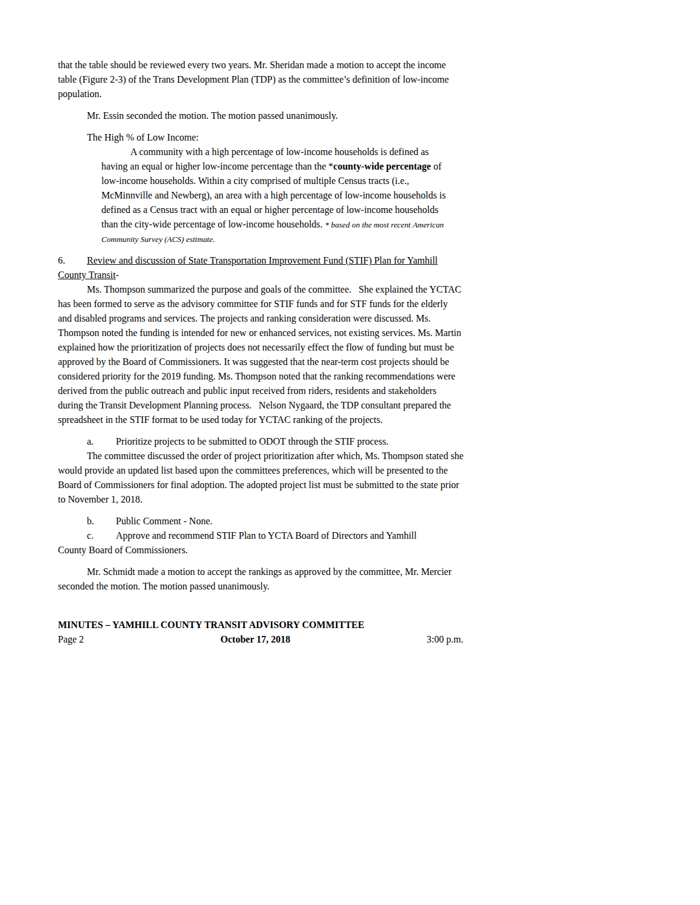that the table should be reviewed every two years. Mr. Sheridan made a motion to accept the income table (Figure 2-3) of the Trans Development Plan (TDP) as the committee’s definition of low-income population.
Mr. Essin seconded the motion. The motion passed unanimously.
The High % of Low Income:
A community with a high percentage of low-income households is defined as having an equal or higher low-income percentage than the *county-wide percentage of low-income households. Within a city comprised of multiple Census tracts (i.e., McMinnville and Newberg), an area with a high percentage of low-income households is defined as a Census tract with an equal or higher percentage of low-income households than the city-wide percentage of low-income households. * based on the most recent American Community Survey (ACS) estimate.
6. Review and discussion of State Transportation Improvement Fund (STIF) Plan for Yamhill County Transit-
Ms. Thompson summarized the purpose and goals of the committee. She explained the YCTAC has been formed to serve as the advisory committee for STIF funds and for STF funds for the elderly and disabled programs and services. The projects and ranking consideration were discussed. Ms. Thompson noted the funding is intended for new or enhanced services, not existing services. Ms. Martin explained how the prioritization of projects does not necessarily effect the flow of funding but must be approved by the Board of Commissioners. It was suggested that the near-term cost projects should be considered priority for the 2019 funding. Ms. Thompson noted that the ranking recommendations were derived from the public outreach and public input received from riders, residents and stakeholders during the Transit Development Planning process. Nelson Nygaard, the TDP consultant prepared the spreadsheet in the STIF format to be used today for YCTAC ranking of the projects.
a. Prioritize projects to be submitted to ODOT through the STIF process.
The committee discussed the order of project prioritization after which, Ms. Thompson stated she would provide an updated list based upon the committees preferences, which will be presented to the Board of Commissioners for final adoption. The adopted project list must be submitted to the state prior to November 1, 2018.
b. Public Comment - None.
c. Approve and recommend STIF Plan to YCTA Board of Directors and Yamhill
County Board of Commissioners.
Mr. Schmidt made a motion to accept the rankings as approved by the committee, Mr. Mercier seconded the motion. The motion passed unanimously.
MINUTES – YAMHILL COUNTY TRANSIT ADVISORY COMMITTEE
Page 2 October 17, 2018 3:00 p.m.